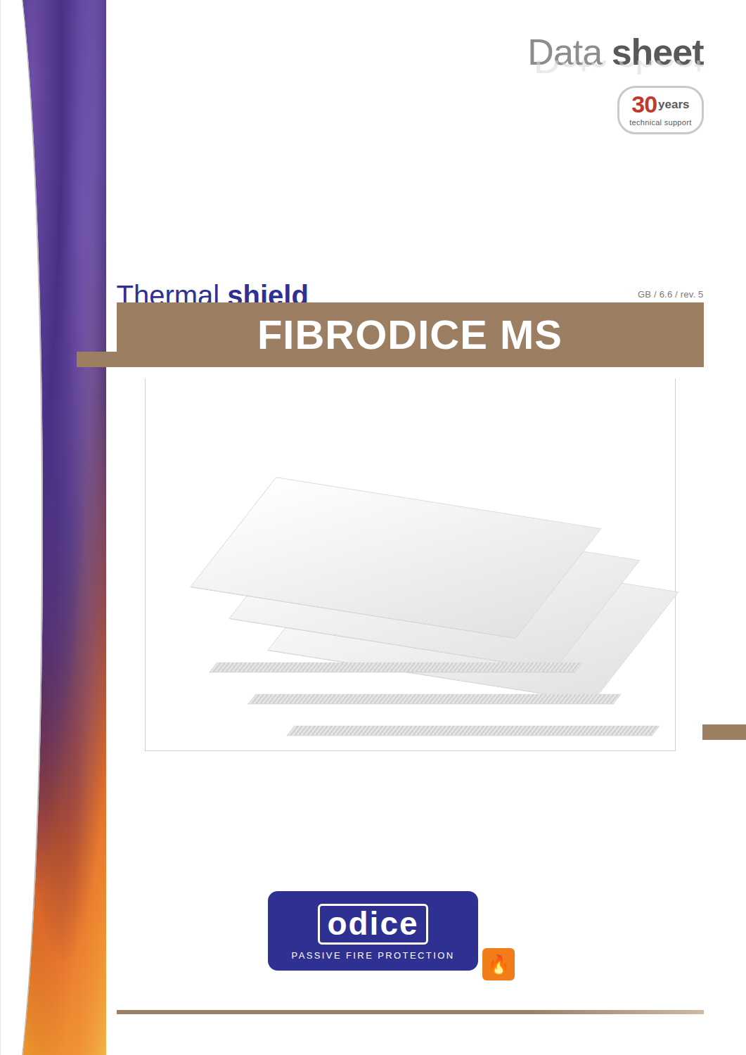Data sheet Data sheet
30 years technical support
Thermal shield
GB / 6.6 / rev. 5
FIBRODICE MS
Three white FIBRODICE MS boards shown stacked on a pile of sheets.
odice PASSIVE FIRE PROTECTION 🔥